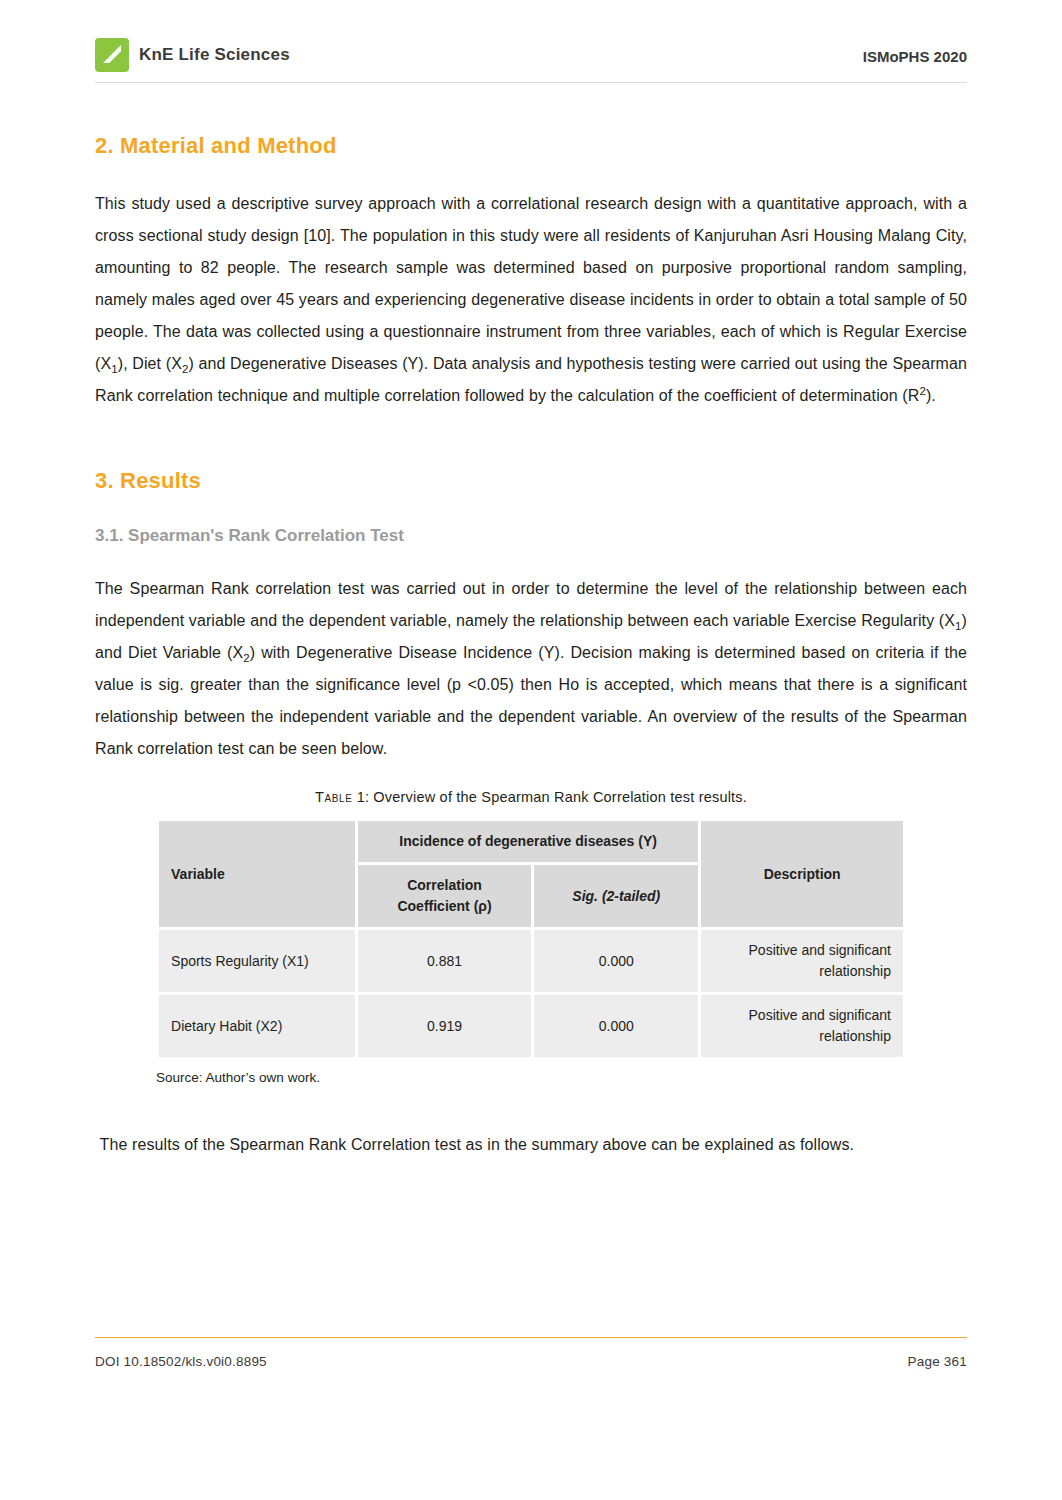KnE Life Sciences
ISMoPHS 2020
2. Material and Method
This study used a descriptive survey approach with a correlational research design with a quantitative approach, with a cross sectional study design [10]. The population in this study were all residents of Kanjuruhan Asri Housing Malang City, amounting to 82 people. The research sample was determined based on purposive proportional random sampling, namely males aged over 45 years and experiencing degenerative disease incidents in order to obtain a total sample of 50 people. The data was collected using a questionnaire instrument from three variables, each of which is Regular Exercise (X1), Diet (X2) and Degenerative Diseases (Y). Data analysis and hypothesis testing were carried out using the Spearman Rank correlation technique and multiple correlation followed by the calculation of the coefficient of determination (R2).
3. Results
3.1. Spearman's Rank Correlation Test
The Spearman Rank correlation test was carried out in order to determine the level of the relationship between each independent variable and the dependent variable, namely the relationship between each variable Exercise Regularity (X1) and Diet Variable (X2) with Degenerative Disease Incidence (Y). Decision making is determined based on criteria if the value is sig. greater than the significance level (p <0.05) then Ho is accepted, which means that there is a significant relationship between the independent variable and the dependent variable. An overview of the results of the Spearman Rank correlation test can be seen below.
Table 1: Overview of the Spearman Rank Correlation test results.
| Variable | Incidence of degenerative diseases (Y) | Description |
| --- | --- | --- |
| Correlation Coefficient (ρ) | Sig. (2-tailed) |
| Sports Regularity (X1) | 0.881 | 0.000 | Positive and significant relationship |
| Dietary Habit (X2) | 0.919 | 0.000 | Positive and significant relationship |
Source: Author’s own work.
The results of the Spearman Rank Correlation test as in the summary above can be explained as follows.
DOI 10.18502/kls.v0i0.8895
Page 361